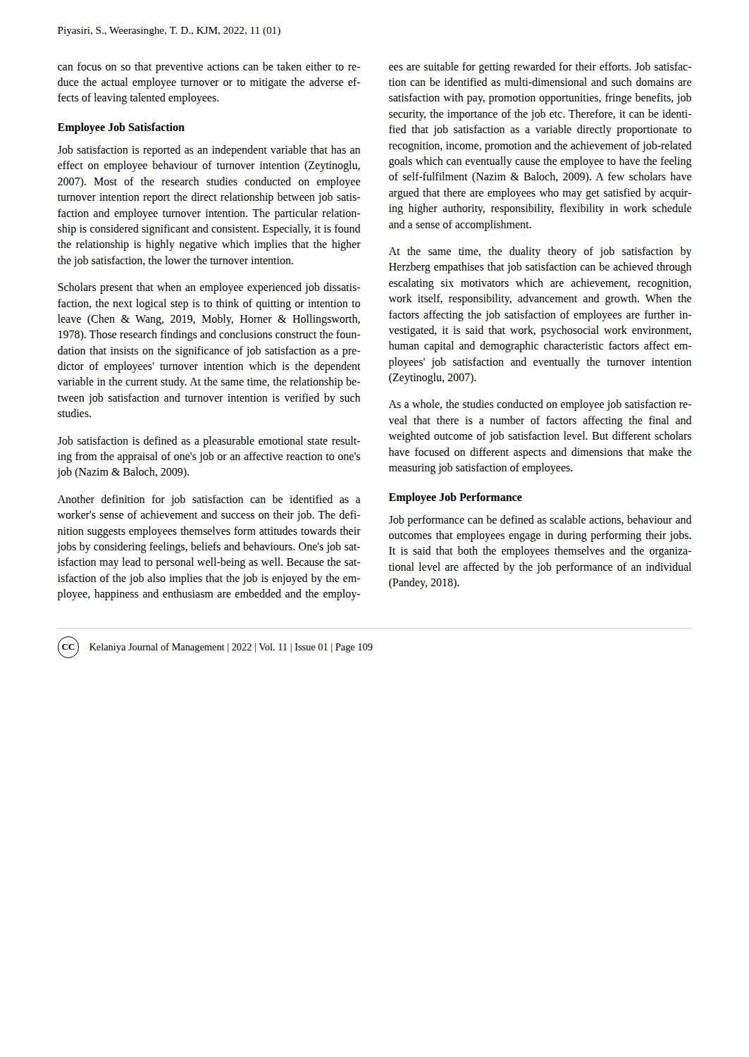Piyasiri, S., Weerasinghe, T. D., KJM, 2022, 11 (01)
can focus on so that preventive actions can be taken either to reduce the actual employee turnover or to mitigate the adverse effects of leaving talented employees.
Employee Job Satisfaction
Job satisfaction is reported as an independent variable that has an effect on employee behaviour of turnover intention (Zeytinoglu, 2007). Most of the research studies conducted on employee turnover intention report the direct relationship between job satisfaction and employee turnover intention. The particular relationship is considered significant and consistent. Especially, it is found the relationship is highly negative which implies that the higher the job satisfaction, the lower the turnover intention.
Scholars present that when an employee experienced job dissatisfaction, the next logical step is to think of quitting or intention to leave (Chen & Wang, 2019, Mobly, Horner & Hollingsworth, 1978). Those research findings and conclusions construct the foundation that insists on the significance of job satisfaction as a predictor of employees' turnover intention which is the dependent variable in the current study. At the same time, the relationship between job satisfaction and turnover intention is verified by such studies.
Job satisfaction is defined as a pleasurable emotional state resulting from the appraisal of one's job or an affective reaction to one's job (Nazim & Baloch, 2009).
Another definition for job satisfaction can be identified as a worker's sense of achievement and success on their job. The definition suggests employees themselves form attitudes towards their jobs by considering feelings, beliefs and behaviours. One's job satisfaction may lead to personal well-being as well. Because the satisfaction of the job also implies that the job is enjoyed by the employee, happiness and enthusiasm are embedded and the employees are suitable for getting rewarded for their efforts. Job satisfaction can be identified as multi-dimensional and such domains are satisfaction with pay, promotion opportunities, fringe benefits, job security, the importance of the job etc. Therefore, it can be identified that job satisfaction as a variable directly proportionate to recognition, income, promotion and the achievement of job-related goals which can eventually cause the employee to have the feeling of self-fulfilment (Nazim & Baloch, 2009). A few scholars have argued that there are employees who may get satisfied by acquiring higher authority, responsibility, flexibility in work schedule and a sense of accomplishment.
At the same time, the duality theory of job satisfaction by Herzberg empathises that job satisfaction can be achieved through escalating six motivators which are achievement, recognition, work itself, responsibility, advancement and growth. When the factors affecting the job satisfaction of employees are further investigated, it is said that work, psychosocial work environment, human capital and demographic characteristic factors affect employees' job satisfaction and eventually the turnover intention (Zeytinoglu, 2007).
As a whole, the studies conducted on employee job satisfaction reveal that there is a number of factors affecting the final and weighted outcome of job satisfaction level. But different scholars have focused on different aspects and dimensions that make the measuring job satisfaction of employees.
Employee Job Performance
Job performance can be defined as scalable actions, behaviour and outcomes that employees engage in during performing their jobs. It is said that both the employees themselves and the organizational level are affected by the job performance of an individual (Pandey, 2018).
CC Kelaniya Journal of Management | 2022 | Vol. 11 | Issue 01 | Page 109